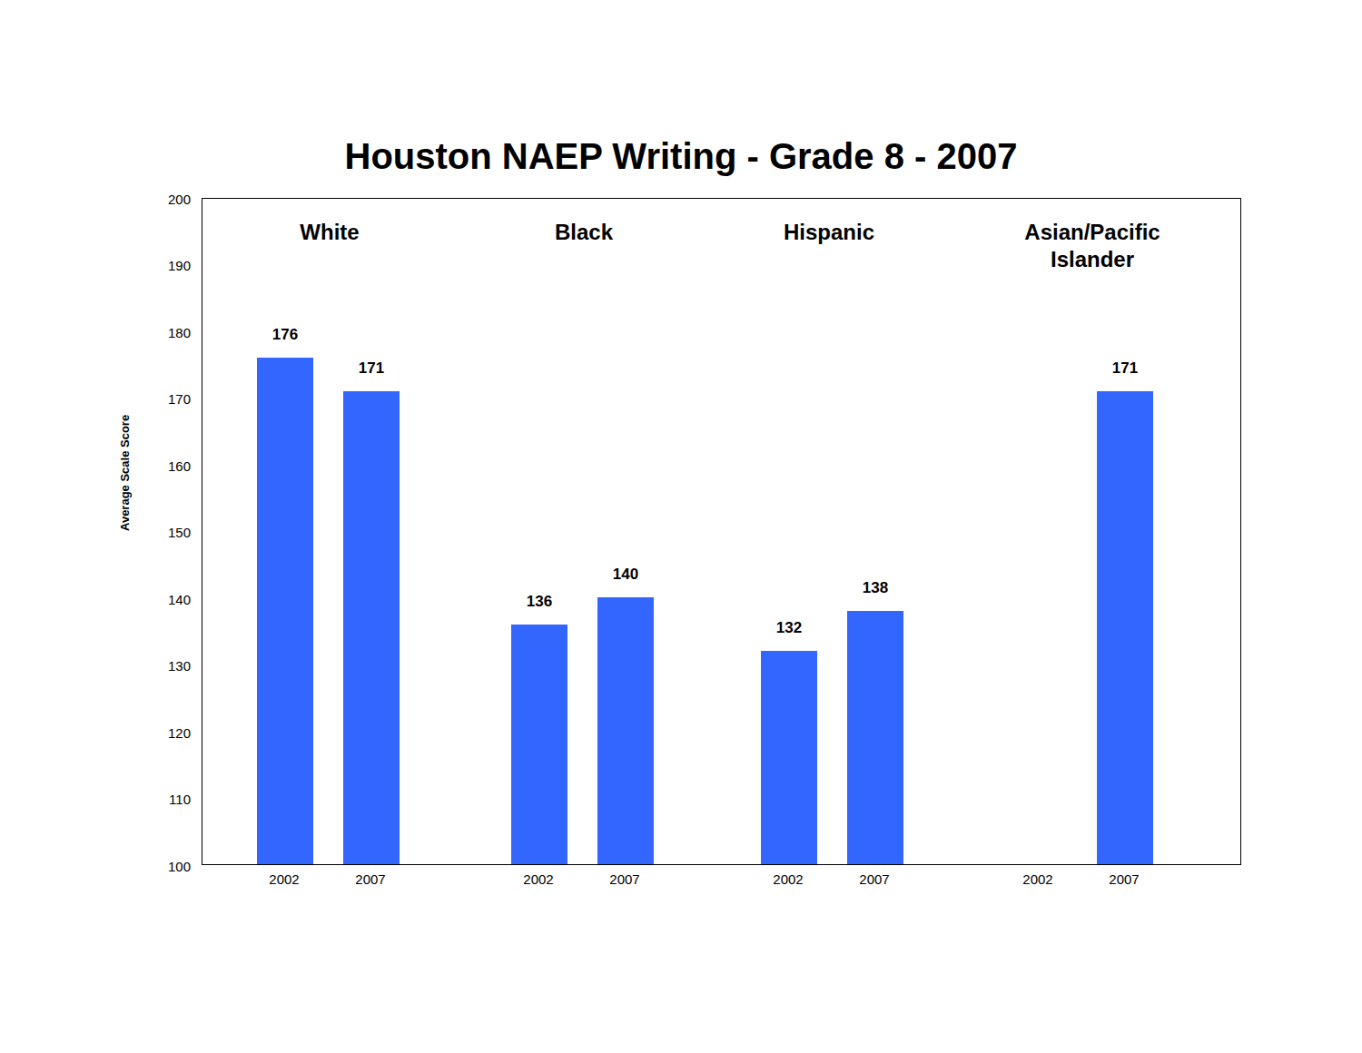Houston NAEP Writing - Grade 8 - 2007
Average Scale Score
200
190
180
170
160
150
140
130
120
110
100
White
Black
Hispanic
Asian/Pacific
Islander
176
171
136
140
132
138
171
2002
2007
2002
2007
2002
2007
2002
2007